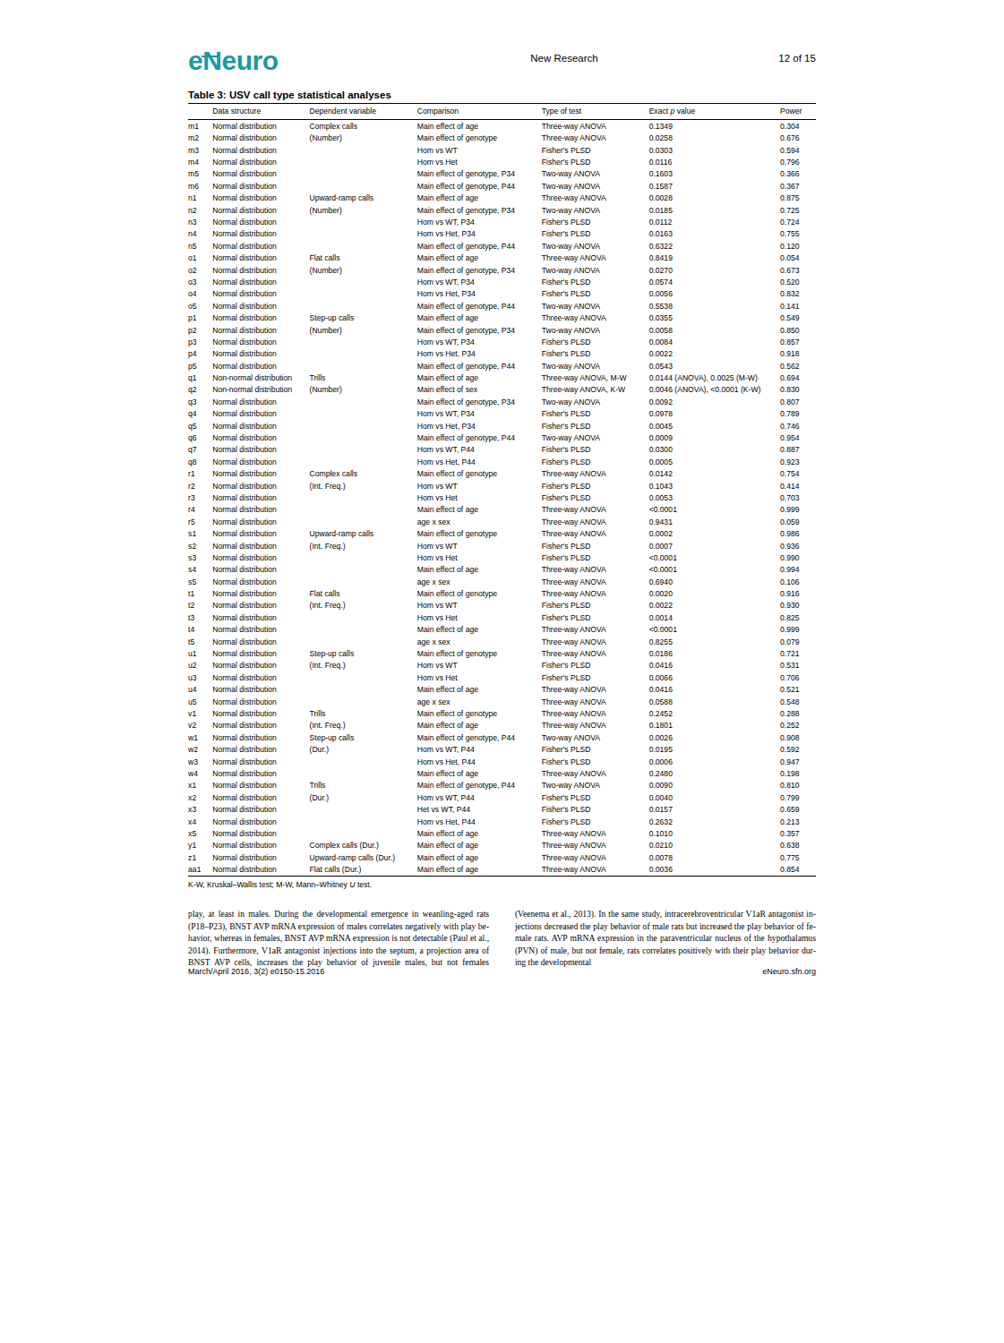e Neuro
New Research 12 of 15
Table 3: USV call type statistical analyses
| | Data structure | Dependent variable | Comparison | Type of test | Exact p value | Power |
| --- | --- | --- | --- | --- | --- | --- |
| m1 | Normal distribution | Complex calls | Main effect of age | Three-way ANOVA | 0.1349 | 0.304 |
| m2 | Normal distribution | (Number) | Main effect of genotype | Three-way ANOVA | 0.0258 | 0.676 |
| m3 | Normal distribution | | Hom vs WT | Fisher's PLSD | 0.0303 | 0.594 |
| m4 | Normal distribution | | Hom vs Het | Fisher's PLSD | 0.0116 | 0.796 |
| m5 | Normal distribution | | Main effect of genotype, P34 | Two-way ANOVA | 0.1603 | 0.366 |
| m6 | Normal distribution | | Main effect of genotype, P44 | Two-way ANOVA | 0.1587 | 0.367 |
| n1 | Normal distribution | Upward-ramp calls | Main effect of age | Three-way ANOVA | 0.0028 | 0.875 |
| n2 | Normal distribution | (Number) | Main effect of genotype, P34 | Two-way ANOVA | 0.0185 | 0.725 |
| n3 | Normal distribution | | Hom vs WT, P34 | Fisher's PLSD | 0.0112 | 0.724 |
| n4 | Normal distribution | | Hom vs Het, P34 | Fisher's PLSD | 0.0163 | 0.755 |
| n5 | Normal distribution | | Main effect of genotype, P44 | Two-way ANOVA | 0.6322 | 0.120 |
| o1 | Normal distribution | Flat calls | Main effect of age | Three-way ANOVA | 0.8419 | 0.054 |
| o2 | Normal distribution | (Number) | Main effect of genotype, P34 | Two-way ANOVA | 0.0270 | 0.673 |
| o3 | Normal distribution | | Hom vs WT, P34 | Fisher's PLSD | 0.0574 | 0.520 |
| o4 | Normal distribution | | Hom vs Het, P34 | Fisher's PLSD | 0.0056 | 0.832 |
| o5 | Normal distribution | | Main effect of genotype, P44 | Two-way ANOVA | 0.5538 | 0.141 |
| p1 | Normal distribution | Step-up calls | Main effect of age | Three-way ANOVA | 0.0355 | 0.549 |
| p2 | Normal distribution | (Number) | Main effect of genotype, P34 | Two-way ANOVA | 0.0058 | 0.850 |
| p3 | Normal distribution | | Hom vs WT, P34 | Fisher's PLSD | 0.0084 | 0.857 |
| p4 | Normal distribution | | Hom vs Het, P34 | Fisher's PLSD | 0.0022 | 0.918 |
| p5 | Normal distribution | | Main effect of genotype, P44 | Two-way ANOVA | 0.0543 | 0.562 |
| q1 | Non-normal distribution | Trills | Main effect of age | Three-way ANOVA, M-W | 0.0144 (ANOVA), 0.0025 (M-W) | 0.694 |
| q2 | Non-normal distribution | (Number) | Main effect of sex | Three-way ANOVA, K-W | 0.0046 (ANOVA), <0.0001 (K-W) | 0.830 |
| q3 | Normal distribution | | Main effect of genotype, P34 | Two-way ANOVA | 0.0092 | 0.807 |
| q4 | Normal distribution | | Hom vs WT, P34 | Fisher's PLSD | 0.0978 | 0.789 |
| q5 | Normal distribution | | Hom vs Het, P34 | Fisher's PLSD | 0.0045 | 0.746 |
| q6 | Normal distribution | | Main effect of genotype, P44 | Two-way ANOVA | 0.0009 | 0.954 |
| q7 | Normal distribution | | Hom vs WT, P44 | Fisher's PLSD | 0.0300 | 0.887 |
| q8 | Normal distribution | | Hom vs Het, P44 | Fisher's PLSD | 0.0005 | 0.923 |
| r1 | Normal distribution | Complex calls | Main effect of genotype | Three-way ANOVA | 0.0142 | 0.754 |
| r2 | Normal distribution | (Int. Freq.) | Hom vs WT | Fisher's PLSD | 0.1043 | 0.414 |
| r3 | Normal distribution | | Hom vs Het | Fisher's PLSD | 0.0053 | 0.703 |
| r4 | Normal distribution | | Main effect of age | Three-way ANOVA | <0.0001 | 0.999 |
| r5 | Normal distribution | | age x sex | Three-way ANOVA | 0.9431 | 0.059 |
| s1 | Normal distribution | Upward-ramp calls | Main effect of genotype | Three-way ANOVA | 0.0002 | 0.986 |
| s2 | Normal distribution | (Int. Freq.) | Hom vs WT | Fisher's PLSD | 0.0007 | 0.936 |
| s3 | Normal distribution | | Hom vs Het | Fisher's PLSD | <0.0001 | 0.990 |
| s4 | Normal distribution | | Main effect of age | Three-way ANOVA | <0.0001 | 0.994 |
| s5 | Normal distribution | | age x sex | Three-way ANOVA | 0.6940 | 0.106 |
| t1 | Normal distribution | Flat calls | Main effect of genotype | Three-way ANOVA | 0.0020 | 0.916 |
| t2 | Normal distribution | (Int. Freq.) | Hom vs WT | Fisher's PLSD | 0.0022 | 0.930 |
| t3 | Normal distribution | | Hom vs Het | Fisher's PLSD | 0.0014 | 0.825 |
| t4 | Normal distribution | | Main effect of age | Three-way ANOVA | <0.0001 | 0.999 |
| t5 | Normal distribution | | age x sex | Three-way ANOVA | 0.8255 | 0.079 |
| u1 | Normal distribution | Step-up calls | Main effect of genotype | Three-way ANOVA | 0.0186 | 0.721 |
| u2 | Normal distribution | (Int. Freq.) | Hom vs WT | Fisher's PLSD | 0.0416 | 0.531 |
| u3 | Normal distribution | | Hom vs Het | Fisher's PLSD | 0.0066 | 0.706 |
| u4 | Normal distribution | | Main effect of age | Three-way ANOVA | 0.0416 | 0.521 |
| u5 | Normal distribution | | age x sex | Three-way ANOVA | 0.0588 | 0.548 |
| v1 | Normal distribution | Trills | Main effect of genotype | Three-way ANOVA | 0.2452 | 0.288 |
| v2 | Normal distribution | (Int. Freq.) | Main effect of age | Three-way ANOVA | 0.1801 | 0.252 |
| w1 | Normal distribution | Step-up calls | Main effect of genotype, P44 | Two-way ANOVA | 0.0026 | 0.908 |
| w2 | Normal distribution | (Dur.) | Hom vs WT, P44 | Fisher's PLSD | 0.0195 | 0.592 |
| w3 | Normal distribution | | Hom vs Het, P44 | Fisher's PLSD | 0.0006 | 0.947 |
| w4 | Normal distribution | | Main effect of age | Three-way ANOVA | 0.2480 | 0.198 |
| x1 | Normal distribution | Trills | Main effect of genotype, P44 | Two-way ANOVA | 0.0090 | 0.810 |
| x2 | Normal distribution | (Dur.) | Hom vs WT, P44 | Fisher's PLSD | 0.0040 | 0.799 |
| x3 | Normal distribution | | Het vs WT, P44 | Fisher's PLSD | 0.0157 | 0.659 |
| x4 | Normal distribution | | Hom vs Het, P44 | Fisher's PLSD | 0.2632 | 0.213 |
| x5 | Normal distribution | | Main effect of age | Three-way ANOVA | 0.1010 | 0.357 |
| y1 | Normal distribution | Complex calls (Dur.) | Main effect of age | Three-way ANOVA | 0.0210 | 0.638 |
| z1 | Normal distribution | Upward-ramp calls (Dur.) | Main effect of age | Three-way ANOVA | 0.0078 | 0.775 |
| aa1 | Normal distribution | Flat calls (Dur.) | Main effect of age | Three-way ANOVA | 0.0036 | 0.854 |
K-W, Kruskal–Wallis test; M-W, Mann–Whitney U test.
play, at least in males. During the developmental emergence in weanling-aged rats (P18–P23), BNST AVP mRNA expression of males correlates negatively with play behavior, whereas in females, BNST AVP mRNA expression is not detectable (Paul et al., 2014). Furthermore, V1aR antagonist injections into the septum, a projection area of BNST AVP cells, increases the play behavior of juvenile males, but not females (Veenema et al., 2013). In the same study, intracerebroventricular V1aR antagonist injections decreased the play behavior of male rats but increased the play behavior of female rats. AVP mRNA expression in the paraventricular nucleus of the hypothalamus (PVN) of male, but not female, rats correlates positively with their play behavior during the developmental
March/April 2016, 3(2) e0150-15.2016
eNeuro.sfn.org